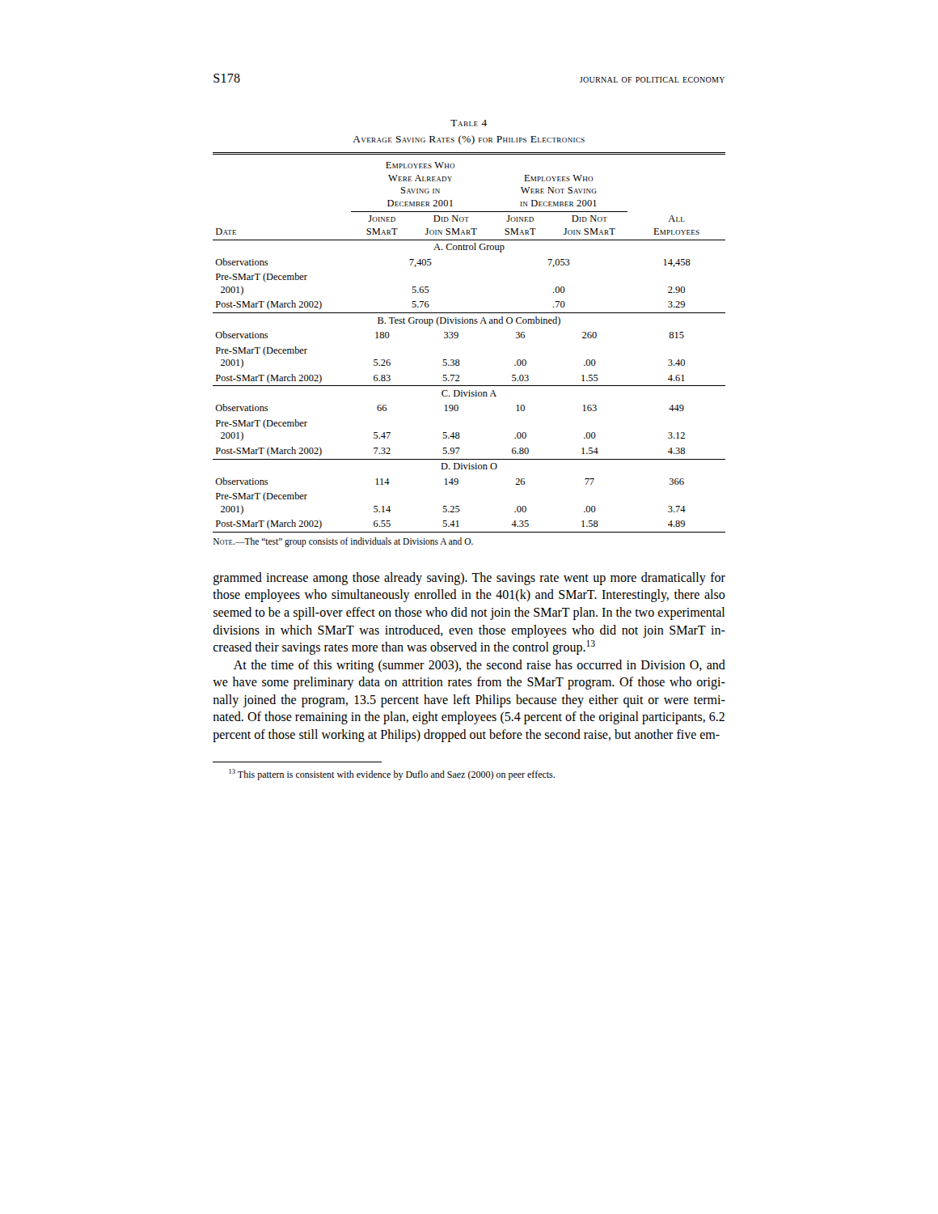S178 journal of political economy
Table 4
Average Saving Rates (%) for Philips Electronics
| | Employees Who Were Already Saving in December 2001 | Employees Who Were Not Saving in December 2001 | |
| Date | Joined SMarT | Did Not Join SMarT | Joined SMarT | Did Not Join SMarT | All Employees |
| A. Control Group |
| Observations | 7,405 | 7,053 | 14,458 |
| Pre-SMarT (December 2001) | 5.65 | .00 | 2.90 |
| Post-SMarT (March 2002) | 5.76 | .70 | 3.29 |
| B. Test Group (Divisions A and O Combined) |
| Observations | 180 | 339 | 36 | 260 | 815 |
| Pre-SMarT (December 2001) | 5.26 | 5.38 | .00 | .00 | 3.40 |
| Post-SMarT (March 2002) | 6.83 | 5.72 | 5.03 | 1.55 | 4.61 |
| C. Division A |
| Observations | 66 | 190 | 10 | 163 | 449 |
| Pre-SMarT (December 2001) | 5.47 | 5.48 | .00 | .00 | 3.12 |
| Post-SMarT (March 2002) | 7.32 | 5.97 | 6.80 | 1.54 | 4.38 |
| D. Division O |
| Observations | 114 | 149 | 26 | 77 | 366 |
| Pre-SMarT (December 2001) | 5.14 | 5.25 | .00 | .00 | 3.74 |
| Post-SMarT (March 2002) | 6.55 | 5.41 | 4.35 | 1.58 | 4.89 |
Note.—The “test” group consists of individuals at Divisions A and O.
grammed increase among those already saving). The savings rate went up more dramatically for those employees who simultaneously enrolled in the 401(k) and SMarT. Interestingly, there also seemed to be a spill-over effect on those who did not join the SMarT plan. In the two experimental divisions in which SMarT was introduced, even those employees who did not join SMarT increased their savings rates more than was observed in the control group.13
At the time of this writing (summer 2003), the second raise has occurred in Division O, and we have some preliminary data on attrition rates from the SMarT program. Of those who originally joined the program, 13.5 percent have left Philips because they either quit or were terminated. Of those remaining in the plan, eight employees (5.4 percent of the original participants, 6.2 percent of those still working at Philips) dropped out before the second raise, but another five em-
13 This pattern is consistent with evidence by Duflo and Saez (2000) on peer effects.